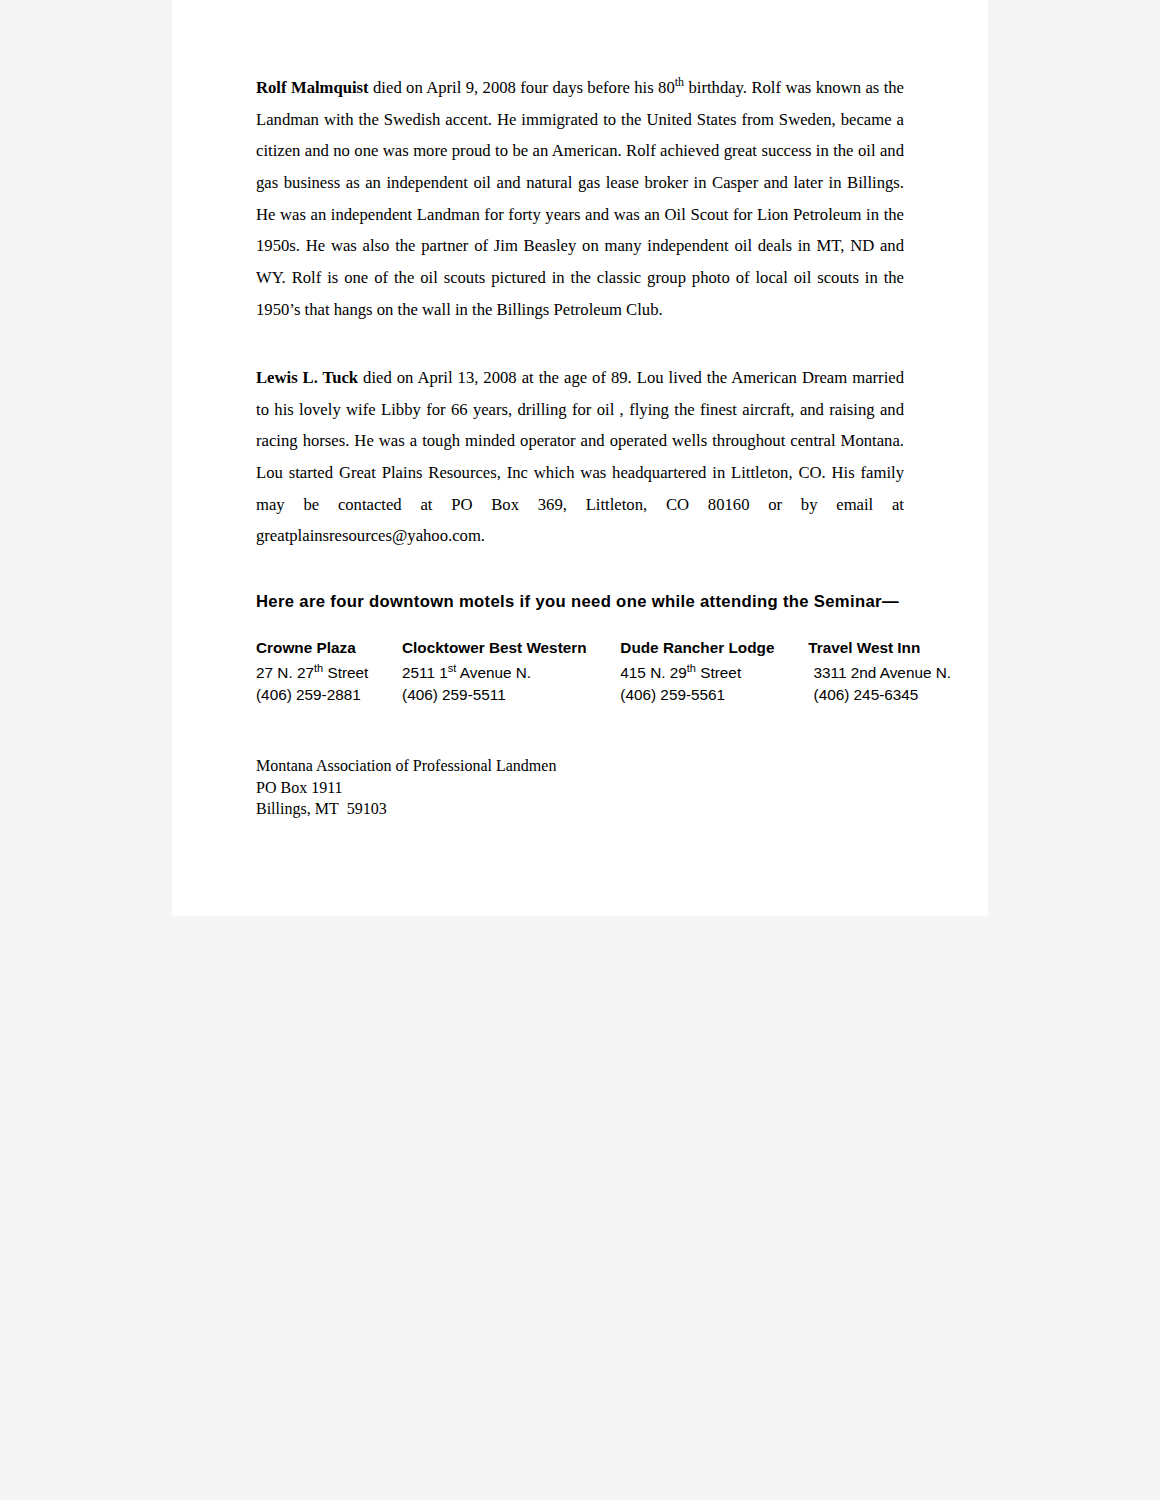Rolf Malmquist died on April 9, 2008 four days before his 80th birthday. Rolf was known as the Landman with the Swedish accent. He immigrated to the United States from Sweden, became a citizen and no one was more proud to be an American. Rolf achieved great success in the oil and gas business as an independent oil and natural gas lease broker in Casper and later in Billings. He was an independent Landman for forty years and was an Oil Scout for Lion Petroleum in the 1950s. He was also the partner of Jim Beasley on many independent oil deals in MT, ND and WY. Rolf is one of the oil scouts pictured in the classic group photo of local oil scouts in the 1950’s that hangs on the wall in the Billings Petroleum Club.
Lewis L. Tuck died on April 13, 2008 at the age of 89. Lou lived the American Dream married to his lovely wife Libby for 66 years, drilling for oil , flying the finest aircraft, and raising and racing horses. He was a tough minded operator and operated wells throughout central Montana. Lou started Great Plains Resources, Inc which was headquartered in Littleton, CO. His family may be contacted at PO Box 369, Littleton, CO 80160 or by email at greatplainsresources@yahoo.com.
Here are four downtown motels if you need one while attending the Seminar—
| Crowne Plaza | Clocktower Best Western | Dude Rancher Lodge | Travel West Inn |
| --- | --- | --- | --- |
| 27 N. 27 th Street | 2511 1 st Avenue N. | 415 N. 29 th Street | 3311 2nd Avenue N. |
| (406) 259-2881 | (406) 259-5511 | (406) 259-5561 | (406) 245-6345 |
Montana Association of Professional Landmen
PO Box 1911
Billings, MT 59103